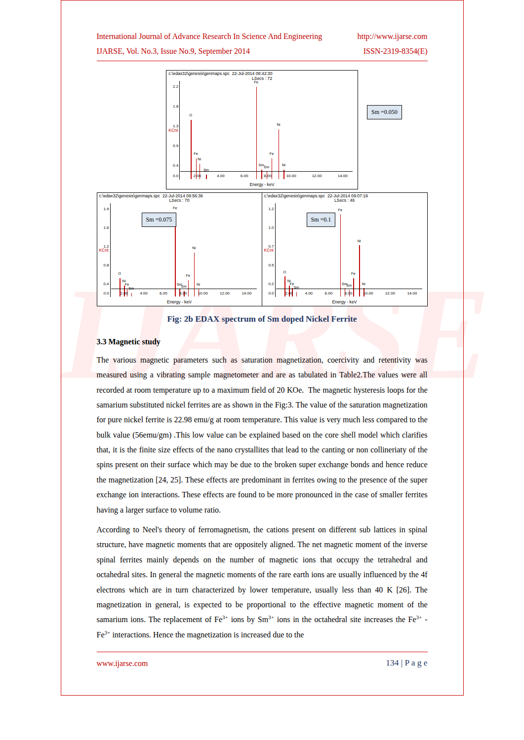IJARSE
International Journal of Advance Research In Science And Engineering http://www.ijarse.com
IJARSE, Vol. No.3, Issue No.9, September 2014 ISSN-2319-8354(E)
c:\edax32\genesis\genmaps.spc 22-Jul-2014 08:42:30 LSecs : 72
2.2 1.8 1.3 0.9 0.4 0.0
KCnt
O
Fe
Ni
Sm
Fe
Sm
Sm
Fe
Ni
Ni
2.00 4.00 6.00 8.00 10.00 12.00 14.00
Energy - keV
Sm =0.050
c:\edax32\genesis\genmaps.spc 22-Jul-2014 08:56:36 LSecs : 70
1.9 1.6 1.2 0.8 0.4 0.0
KCnt
O
Ni
Fe
Sm
Fe
Sm
Sm
Fe
Ni
Ni
2.00 4.00 6.00 8.00 10.00 12.00 14.00
Energy - keV
Sm =0.075
c:\edax32\genesis\genmaps.spc 22-Jul-2014 09:07:19 LSecs : 46
1.2 1.0 0.7 0.5 0.2 0.0
KCnt
O
Ni
Fe
Sm
Fe
Sm
Sm
Fe
Ni
Ni
2.00 4.00 6.00 8.00 10.00 12.00 14.00
Energy - keV
Sm =0.1
Fig: 2b EDAX spectrum of Sm doped Nickel Ferrite
3.3 Magnetic study
The various magnetic parameters such as saturation magnetization, coercivity and retentivity was measured using a vibrating sample magnetometer and are as tabulated in Table2.The values were all recorded at room temperature up to a maximum field of 20 KOe. The magnetic hysteresis loops for the samarium substituted nickel ferrites are as shown in the Fig:3. The value of the saturation magnetization for pure nickel ferrite is 22.98 emu/g at room temperature. This value is very much less compared to the bulk value (56emu/gm) .This low value can be explained based on the core shell model which clarifies that, it is the finite size effects of the nano crystallites that lead to the canting or non collineriaty of the spins present on their surface which may be due to the broken super exchange bonds and hence reduce the magnetization [24, 25]. These effects are predominant in ferrites owing to the presence of the super exchange ion interactions. These effects are found to be more pronounced in the case of smaller ferrites having a larger surface to volume ratio.
According to Neel's theory of ferromagnetism, the cations present on different sub lattices in spinal structure, have magnetic moments that are oppositely aligned. The net magnetic moment of the inverse spinal ferrites mainly depends on the number of magnetic ions that occupy the tetrahedral and octahedral sites. In general the magnetic moments of the rare earth ions are usually influenced by the 4f electrons which are in turn characterized by lower temperature, usually less than 40 K [26]. The magnetization in general, is expected to be proportional to the effective magnetic moment of the samarium ions. The replacement of Fe3+ ions by Sm3+ ions in the octahedral site increases the Fe3+ - Fe3+ interactions. Hence the magnetization is increased due to the
www.ijarse.com 134 | P a g e